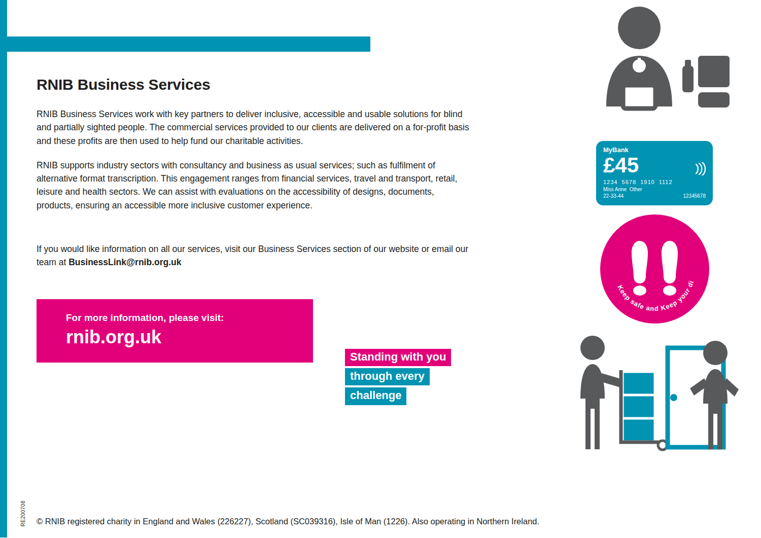RNIB Business Services
RNIB Business Services work with key partners to deliver inclusive, accessible and usable solutions for blind and partially sighted people. The commercial services provided to our clients are delivered on a for-profit basis and these profits are then used to help fund our charitable activities.
RNIB supports industry sectors with consultancy and business as usual services; such as fulfilment of alternative format transcription. This engagement ranges from financial services, travel and transport, retail, leisure and health sectors. We can assist with evaluations on the accessibility of designs, documents, products, ensuring an accessible more inclusive customer experience.
If you would like information on all our services, visit our Business Services section of our website or email our team at BusinessLink@rnib.org.uk
For more information, please visit:
rnib.org.uk
Standing with you through every challenge
MyBank
£45
1234 5678 1910 1112
Miss Anne Other
22-33-44
12345678
Keep safe and Keep your distance
RE200708
© RNIB registered charity in England and Wales (226227), Scotland (SC039316), Isle of Man (1226). Also operating in Northern Ireland.